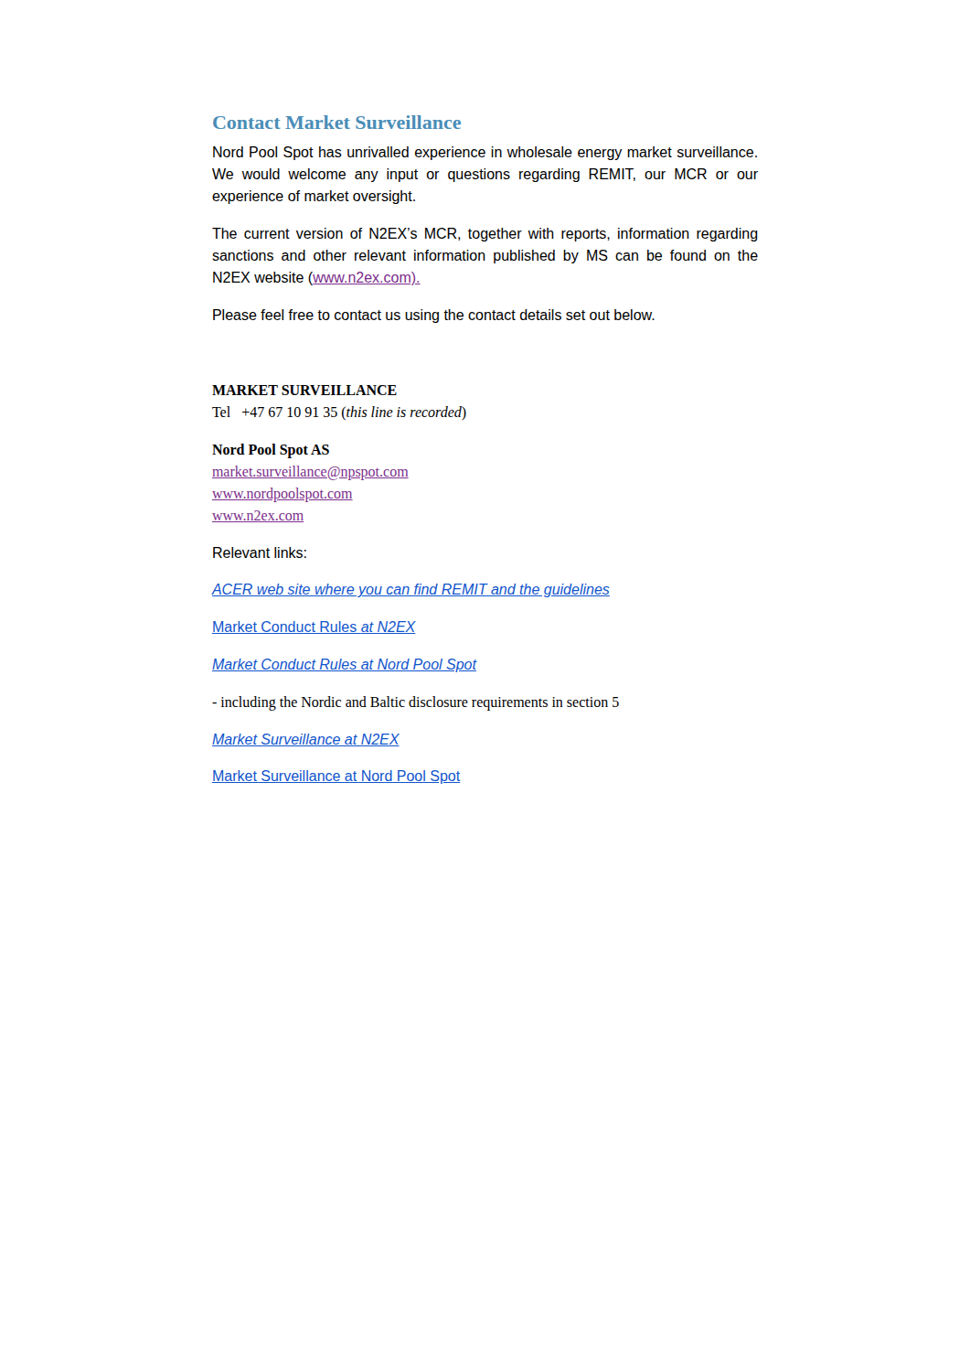Contact Market Surveillance
Nord Pool Spot has unrivalled experience in wholesale energy market surveillance. We would welcome any input or questions regarding REMIT, our MCR or our experience of market oversight.
The current version of N2EX’s MCR, together with reports, information regarding sanctions and other relevant information published by MS can be found on the N2EX website (www.n2ex.com).
Please feel free to contact us using the contact details set out below.
MARKET SURVEILLANCE
Tel +47 67 10 91 35 (this line is recorded)
Nord Pool Spot AS
market.surveillance@npspot.com
www.nordpoolspot.com
www.n2ex.com
Relevant links:
ACER web site where you can find REMIT and the guidelines
Market Conduct Rules at N2EX
Market Conduct Rules at Nord Pool Spot
- including the Nordic and Baltic disclosure requirements in section 5
Market Surveillance at N2EX
Market Surveillance at Nord Pool Spot